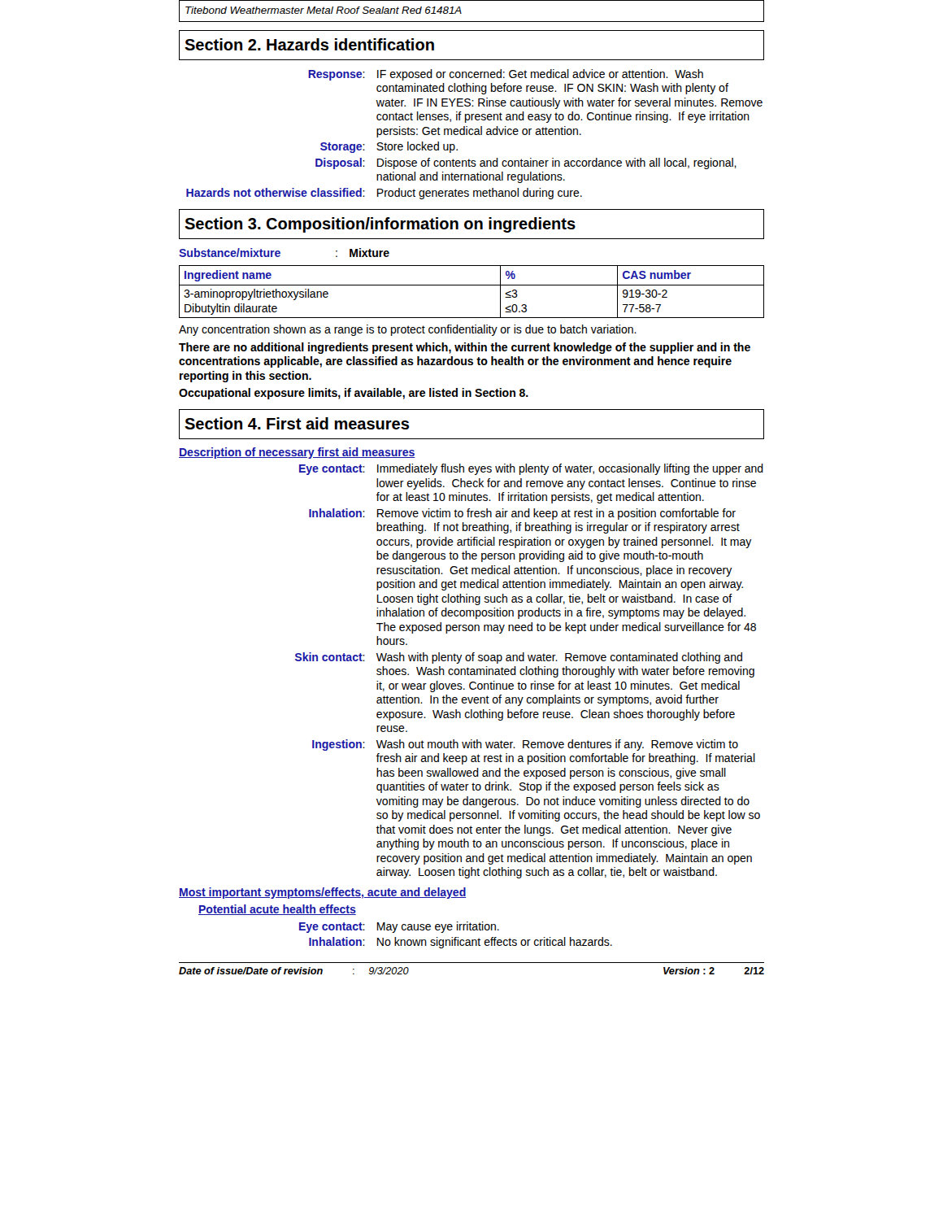Titebond Weathermaster Metal Roof Sealant Red 61481A
Section 2. Hazards identification
| Response | : | IF exposed or concerned: Get medical advice or attention. Wash contaminated clothing before reuse. IF ON SKIN: Wash with plenty of water. IF IN EYES: Rinse cautiously with water for several minutes. Remove contact lenses, if present and easy to do. Continue rinsing. If eye irritation persists: Get medical advice or attention. |
| Storage | : | Store locked up. |
| Disposal | : | Dispose of contents and container in accordance with all local, regional, national and international regulations. |
| Hazards not otherwise classified | : | Product generates methanol during cure. |
Section 3. Composition/information on ingredients
| Substance/mixture | : | Mixture |
| Ingredient name | % | CAS number |
| --- | --- | --- |
| 3-aminopropyltriethoxysilane Dibutyltin dilaurate | ≤3 ≤0.3 | 919-30-2 77-58-7 |
Any concentration shown as a range is to protect confidentiality or is due to batch variation.
There are no additional ingredients present which, within the current knowledge of the supplier and in the concentrations applicable, are classified as hazardous to health or the environment and hence require reporting in this section.
Occupational exposure limits, if available, are listed in Section 8.
Section 4. First aid measures
Description of necessary first aid measures
| Eye contact | : | Immediately flush eyes with plenty of water, occasionally lifting the upper and lower eyelids. Check for and remove any contact lenses. Continue to rinse for at least 10 minutes. If irritation persists, get medical attention. |
| Inhalation | : | Remove victim to fresh air and keep at rest in a position comfortable for breathing. If not breathing, if breathing is irregular or if respiratory arrest occurs, provide artificial respiration or oxygen by trained personnel. It may be dangerous to the person providing aid to give mouth-to-mouth resuscitation. Get medical attention. If unconscious, place in recovery position and get medical attention immediately. Maintain an open airway. Loosen tight clothing such as a collar, tie, belt or waistband. In case of inhalation of decomposition products in a fire, symptoms may be delayed. The exposed person may need to be kept under medical surveillance for 48 hours. |
| Skin contact | : | Wash with plenty of soap and water. Remove contaminated clothing and shoes. Wash contaminated clothing thoroughly with water before removing it, or wear gloves. Continue to rinse for at least 10 minutes. Get medical attention. In the event of any complaints or symptoms, avoid further exposure. Wash clothing before reuse. Clean shoes thoroughly before reuse. |
| Ingestion | : | Wash out mouth with water. Remove dentures if any. Remove victim to fresh air and keep at rest in a position comfortable for breathing. If material has been swallowed and the exposed person is conscious, give small quantities of water to drink. Stop if the exposed person feels sick as vomiting may be dangerous. Do not induce vomiting unless directed to do so by medical personnel. If vomiting occurs, the head should be kept low so that vomit does not enter the lungs. Get medical attention. Never give anything by mouth to an unconscious person. If unconscious, place in recovery position and get medical attention immediately. Maintain an open airway. Loosen tight clothing such as a collar, tie, belt or waistband. |
Most important symptoms/effects, acute and delayed
Potential acute health effects
| Eye contact | : | May cause eye irritation. |
| Inhalation | : | No known significant effects or critical hazards. |
| Date of issue/Date of revision | : | 9/3/2020 | Version : 2 | 2/12 |